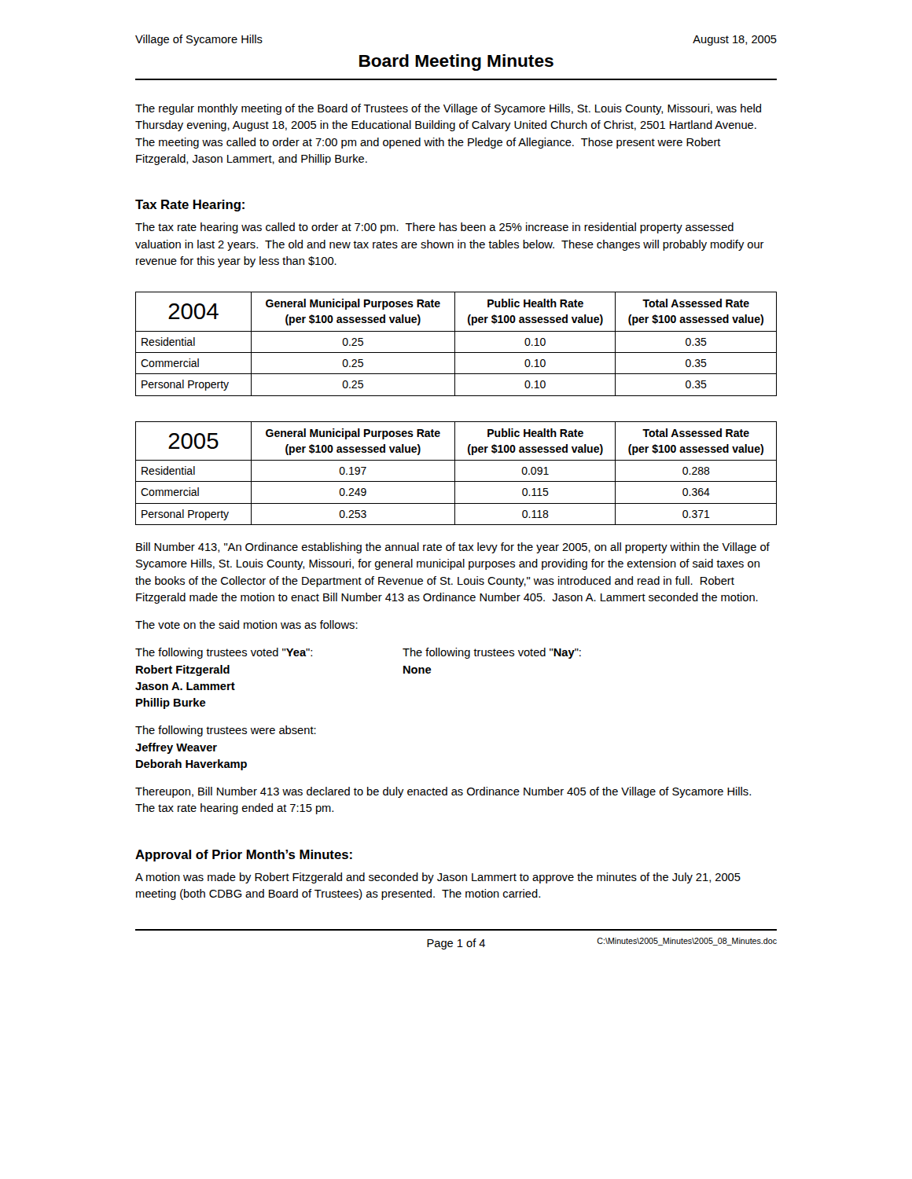Village of Sycamore Hills August 18, 2005
Board Meeting Minutes
The regular monthly meeting of the Board of Trustees of the Village of Sycamore Hills, St. Louis County, Missouri, was held Thursday evening, August 18, 2005 in the Educational Building of Calvary United Church of Christ, 2501 Hartland Avenue. The meeting was called to order at 7:00 pm and opened with the Pledge of Allegiance. Those present were Robert Fitzgerald, Jason Lammert, and Phillip Burke.
Tax Rate Hearing:
The tax rate hearing was called to order at 7:00 pm. There has been a 25% increase in residential property assessed valuation in last 2 years. The old and new tax rates are shown in the tables below. These changes will probably modify our revenue for this year by less than $100.
| 2004 | General Municipal Purposes Rate (per $100 assessed value) | Public Health Rate (per $100 assessed value) | Total Assessed Rate (per $100 assessed value) |
| Residential | 0.25 | 0.10 | 0.35 |
| Commercial | 0.25 | 0.10 | 0.35 |
| Personal Property | 0.25 | 0.10 | 0.35 |
| 2005 | General Municipal Purposes Rate (per $100 assessed value) | Public Health Rate (per $100 assessed value) | Total Assessed Rate (per $100 assessed value) |
| Residential | 0.197 | 0.091 | 0.288 |
| Commercial | 0.249 | 0.115 | 0.364 |
| Personal Property | 0.253 | 0.118 | 0.371 |
Bill Number 413, "An Ordinance establishing the annual rate of tax levy for the year 2005, on all property within the Village of Sycamore Hills, St. Louis County, Missouri, for general municipal purposes and providing for the extension of said taxes on the books of the Collector of the Department of Revenue of St. Louis County," was introduced and read in full. Robert Fitzgerald made the motion to enact Bill Number 413 as Ordinance Number 405. Jason A. Lammert seconded the motion.
The vote on the said motion was as follows:
The following trustees voted "Yea":
Robert Fitzgerald
Jason A. Lammert
Phillip Burke
The following trustees voted "Nay":
None
The following trustees were absent:
Jeffrey Weaver
Deborah Haverkamp
Thereupon, Bill Number 413 was declared to be duly enacted as Ordinance Number 405 of the Village of Sycamore Hills. The tax rate hearing ended at 7:15 pm.
Approval of Prior Month’s Minutes:
A motion was made by Robert Fitzgerald and seconded by Jason Lammert to approve the minutes of the July 21, 2005 meeting (both CDBG and Board of Trustees) as presented. The motion carried.
Page 1 of 4 C:\Minutes\2005_Minutes\2005_08_Minutes.doc